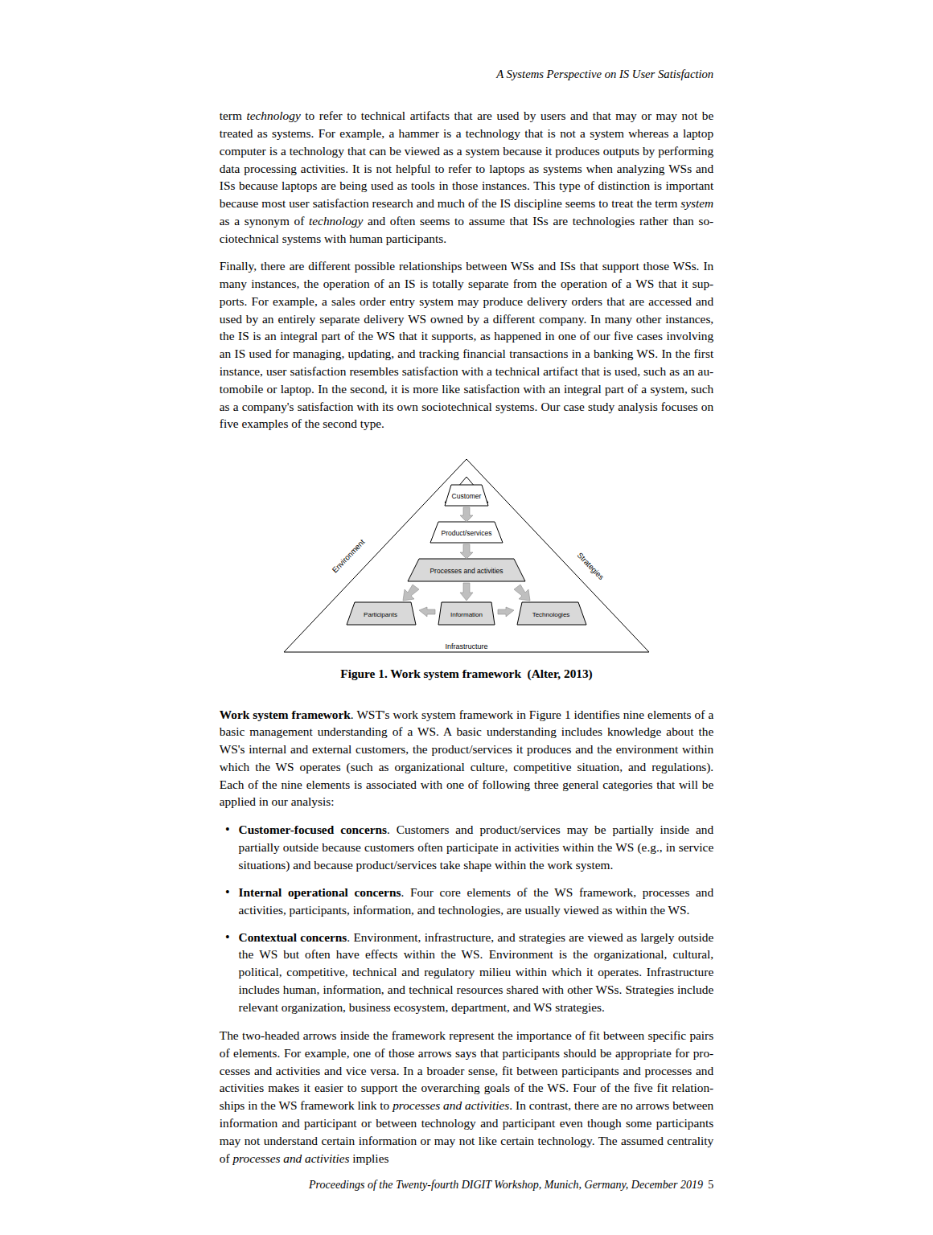A Systems Perspective on IS User Satisfaction
term technology to refer to technical artifacts that are used by users and that may or may not be treated as systems. For example, a hammer is a technology that is not a system whereas a laptop computer is a technology that can be viewed as a system because it produces outputs by performing data processing activities. It is not helpful to refer to laptops as systems when analyzing WSs and ISs because laptops are being used as tools in those instances. This type of distinction is important because most user satisfaction research and much of the IS discipline seems to treat the term system as a synonym of technology and often seems to assume that ISs are technologies rather than sociotechnical systems with human participants.
Finally, there are different possible relationships between WSs and ISs that support those WSs. In many instances, the operation of an IS is totally separate from the operation of a WS that it supports. For example, a sales order entry system may produce delivery orders that are accessed and used by an entirely separate delivery WS owned by a different company. In many other instances, the IS is an integral part of the WS that it supports, as happened in one of our five cases involving an IS used for managing, updating, and tracking financial transactions in a banking WS. In the first instance, user satisfaction resembles satisfaction with a technical artifact that is used, such as an automobile or laptop. In the second, it is more like satisfaction with an integral part of a system, such as a company's satisfaction with its own sociotechnical systems. Our case study analysis focuses on five examples of the second type.
Customer Product/services Processes and activities Participants Information Technologies Environment Strategies Infrastructure
Figure 1. Work system framework (Alter, 2013)
Work system framework. WST's work system framework in Figure 1 identifies nine elements of a basic management understanding of a WS. A basic understanding includes knowledge about the WS's internal and external customers, the product/services it produces and the environment within which the WS operates (such as organizational culture, competitive situation, and regulations). Each of the nine elements is associated with one of following three general categories that will be applied in our analysis:
Customer-focused concerns. Customers and product/services may be partially inside and partially outside because customers often participate in activities within the WS (e.g., in service situations) and because product/services take shape within the work system.
Internal operational concerns. Four core elements of the WS framework, processes and activities, participants, information, and technologies, are usually viewed as within the WS.
Contextual concerns. Environment, infrastructure, and strategies are viewed as largely outside the WS but often have effects within the WS. Environment is the organizational, cultural, political, competitive, technical and regulatory milieu within which it operates. Infrastructure includes human, information, and technical resources shared with other WSs. Strategies include relevant organization, business ecosystem, department, and WS strategies.
The two-headed arrows inside the framework represent the importance of fit between specific pairs of elements. For example, one of those arrows says that participants should be appropriate for processes and activities and vice versa. In a broader sense, fit between participants and processes and activities makes it easier to support the overarching goals of the WS. Four of the five fit relationships in the WS framework link to processes and activities. In contrast, there are no arrows between information and participant or between technology and participant even though some participants may not understand certain information or may not like certain technology. The assumed centrality of processes and activities implies
Proceedings of the Twenty-fourth DIGIT Workshop, Munich, Germany, December 20195